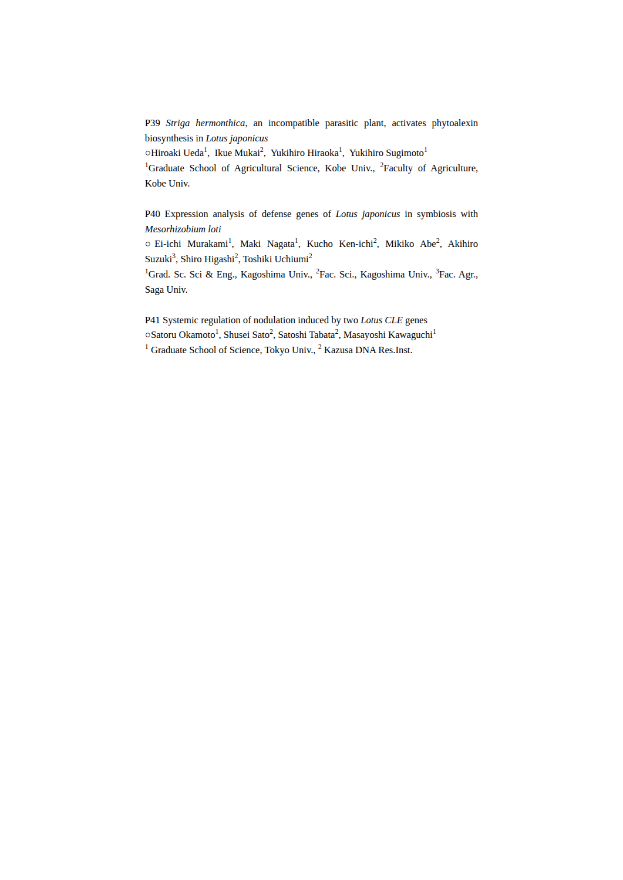P39 Striga hermonthica, an incompatible parasitic plant, activates phytoalexin biosynthesis in Lotus japonicus
Hiroaki Ueda1, Ikue Mukai2, Yukihiro Hiraoka1, Yukihiro Sugimoto1
1Graduate School of Agricultural Science, Kobe Univ., 2Faculty of Agriculture, Kobe Univ.
P40 Expression analysis of defense genes of Lotus japonicus in symbiosis with Mesorhizobium loti
Ei-ichi Murakami1, Maki Nagata1, Kucho Ken-ichi2, Mikiko Abe2, Akihiro Suzuki3, Shiro Higashi2, Toshiki Uchiumi2
1Grad. Sc. Sci & Eng., Kagoshima Univ., 2Fac. Sci., Kagoshima Univ., 3Fac. Agr., Saga Univ.
P41 Systemic regulation of nodulation induced by two Lotus CLE genes
Satoru Okamoto1, Shusei Sato2, Satoshi Tabata2, Masayoshi Kawaguchi1
1 Graduate School of Science, Tokyo Univ., 2 Kazusa DNA Res.Inst.